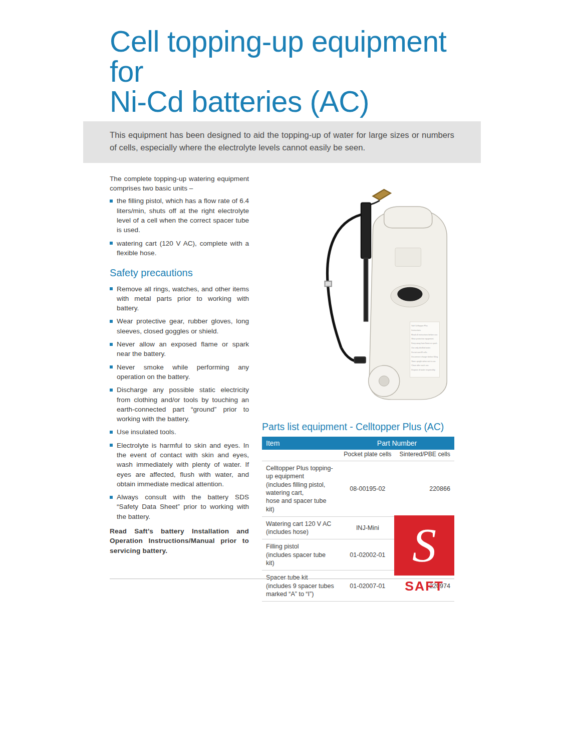Cell topping-up equipment for
Ni-Cd batteries (AC)
This equipment has been designed to aid the topping-up of water for large sizes or numbers of cells, especially where the electrolyte levels cannot easily be seen.
The complete topping-up watering equipment comprises two basic units –
the filling pistol, which has a flow rate of 6.4 liters/min, shuts off at the right electrolyte level of a cell when the correct spacer tube is used.
watering cart (120 V AC), complete with a flexible hose.
Safety precautions
Remove all rings, watches, and other items with metal parts prior to working with battery.
Wear protective gear, rubber gloves, long sleeves, closed goggles or shield.
Never allow an exposed flame or spark near the battery.
Never smoke while performing any operation on the battery.
Discharge any possible static electricity from clothing and/or tools by touching an earth-connected part “ground” prior to working with the battery.
Use insulated tools.
Electrolyte is harmful to skin and eyes. In the event of contact with skin and eyes, wash immediately with plenty of water. If eyes are affected, flush with water, and obtain immediate medical attention.
Always consult with the battery SDS “Safety Data Sheet” prior to working with the battery.
Read Saft’s battery Installation and Operation Instructions/Manual prior to servicing battery.
Parts list equipment - Celltopper Plus (AC)
| Item | Part Number |
| --- | --- |
| | Pocket plate cells | Sintered/PBE cells |
| Celltopper Plus topping-up equipment (includes filling pistol, watering cart, hose and spacer tube kit) | 08-00195-02 | 220866 |
| Watering cart 120 V AC (includes hose) | INJ-Mini | 220867 |
| Filling pistol (includes spacer tube kit) | 01-02002-01 | 220323 |
| Spacer tube kit (includes 9 spacer tubes marked “A” to “I”) | 01-02007-01 | 220974 |
S
SAFT